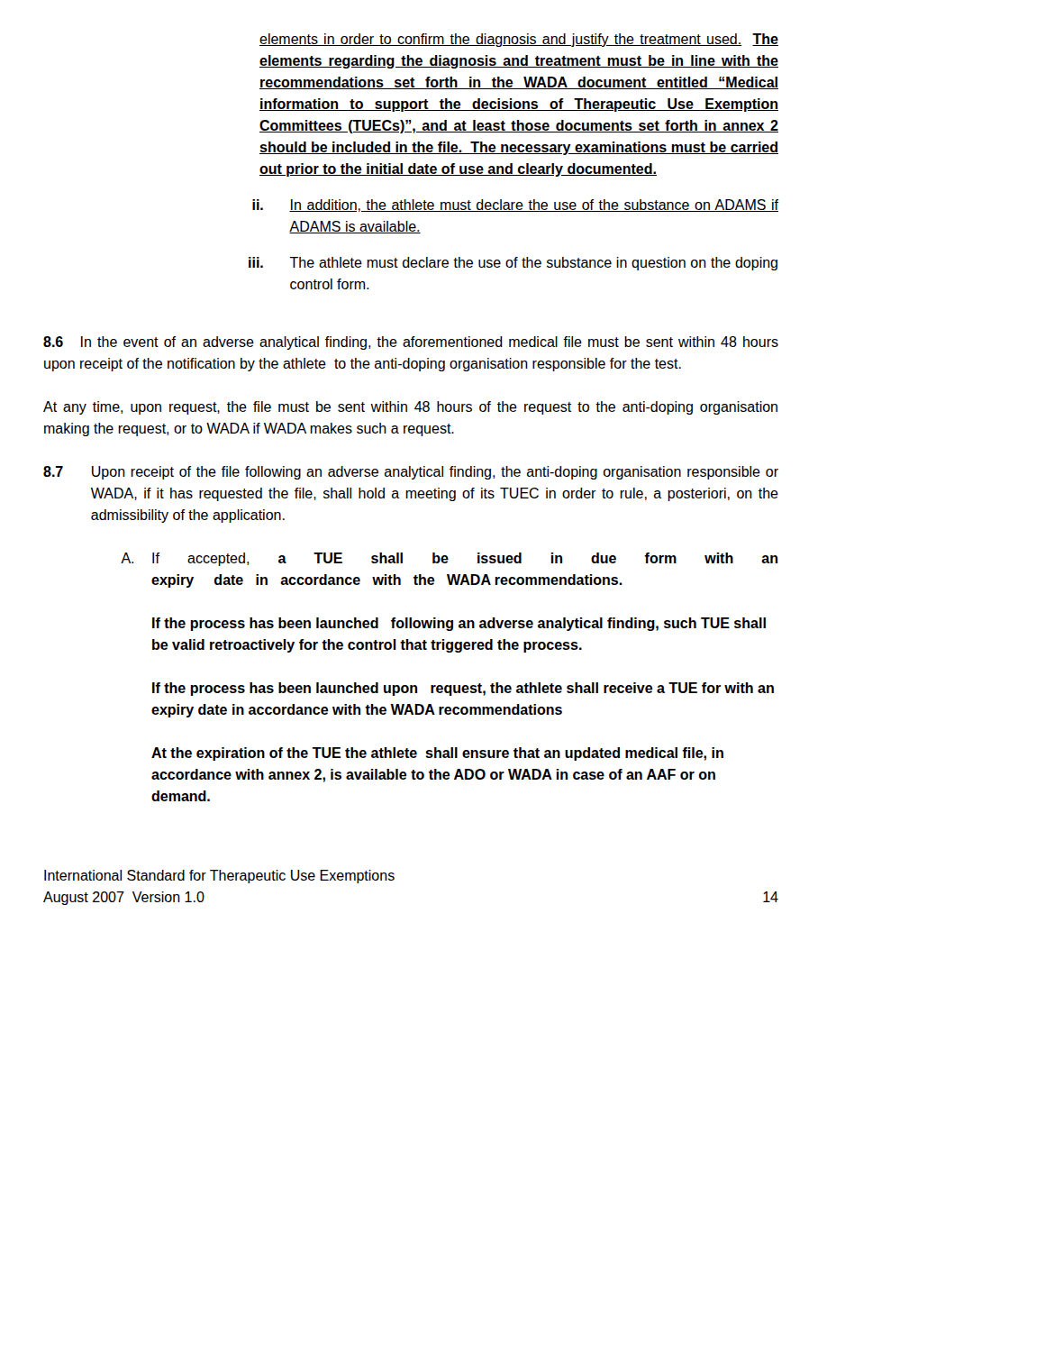elements in order to confirm the diagnosis and justify the treatment used. The elements regarding the diagnosis and treatment must be in line with the recommendations set forth in the WADA document entitled “Medical information to support the decisions of Therapeutic Use Exemption Committees (TUECs)”, and at least those documents set forth in annex 2 should be included in the file. The necessary examinations must be carried out prior to the initial date of use and clearly documented.
ii.
In addition, the athlete must declare the use of the substance on ADAMS if ADAMS is available.
iii.
The athlete must declare the use of the substance in question on the doping control form.
8.6 In the event of an adverse analytical finding, the aforementioned medical file must be sent within 48 hours upon receipt of the notification by the athlete to the anti-doping organisation responsible for the test.
At any time, upon request, the file must be sent within 48 hours of the request to the anti-doping organisation making the request, or to WADA if WADA makes such a request.
8.7
Upon receipt of the file following an adverse analytical finding, the anti-doping organisation responsible or WADA, if it has requested the file, shall hold a meeting of its TUEC in order to rule, a posteriori, on the admissibility of the application.
A.
If accepted, a TUE shall be issued in due form with an expiry date in accordance with the WADA recommendations.
If the process has been launched following an adverse analytical finding, such TUE shall be valid retroactively for the control that triggered the process.
If the process has been launched upon request, the athlete shall receive a TUE for with an expiry date in accordance with the WADA recommendations
At the expiration of the TUE the athlete shall ensure that an updated medical file, in accordance with annex 2, is available to the ADO or WADA in case of an AAF or on demand.
International Standard for Therapeutic Use Exemptions
August 2007 Version 1.0 14